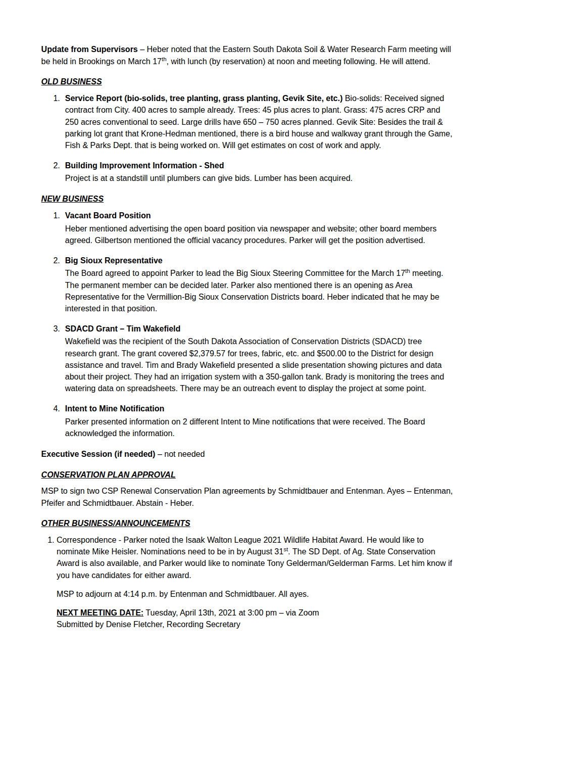Update from Supervisors – Heber noted that the Eastern South Dakota Soil & Water Research Farm meeting will be held in Brookings on March 17th, with lunch (by reservation) at noon and meeting following. He will attend.
OLD BUSINESS
Service Report (bio-solids, tree planting, grass planting, Gevik Site, etc.) Bio-solids: Received signed contract from City. 400 acres to sample already. Trees: 45 plus acres to plant. Grass: 475 acres CRP and 250 acres conventional to seed. Large drills have 650 – 750 acres planned. Gevik Site: Besides the trail & parking lot grant that Krone-Hedman mentioned, there is a bird house and walkway grant through the Game, Fish & Parks Dept. that is being worked on. Will get estimates on cost of work and apply.
Building Improvement Information - Shed
Project is at a standstill until plumbers can give bids. Lumber has been acquired.
NEW BUSINESS
Vacant Board Position
Heber mentioned advertising the open board position via newspaper and website; other board members agreed. Gilbertson mentioned the official vacancy procedures. Parker will get the position advertised.
Big Sioux Representative
The Board agreed to appoint Parker to lead the Big Sioux Steering Committee for the March 17th meeting. The permanent member can be decided later. Parker also mentioned there is an opening as Area Representative for the Vermillion-Big Sioux Conservation Districts board. Heber indicated that he may be interested in that position.
SDACD Grant – Tim Wakefield
Wakefield was the recipient of the South Dakota Association of Conservation Districts (SDACD) tree research grant. The grant covered $2,379.57 for trees, fabric, etc. and $500.00 to the District for design assistance and travel. Tim and Brady Wakefield presented a slide presentation showing pictures and data about their project. They had an irrigation system with a 350-gallon tank. Brady is monitoring the trees and watering data on spreadsheets. There may be an outreach event to display the project at some point.
Intent to Mine Notification
Parker presented information on 2 different Intent to Mine notifications that were received. The Board acknowledged the information.
Executive Session (if needed) – not needed
CONSERVATION PLAN APPROVAL
MSP to sign two CSP Renewal Conservation Plan agreements by Schmidtbauer and Entenman. Ayes – Entenman, Pfeifer and Schmidtbauer. Abstain - Heber.
OTHER BUSINESS/ANNOUNCEMENTS
Correspondence - Parker noted the Isaak Walton League 2021 Wildlife Habitat Award. He would like to nominate Mike Heisler. Nominations need to be in by August 31st. The SD Dept. of Ag. State Conservation Award is also available, and Parker would like to nominate Tony Gelderman/Gelderman Farms. Let him know if you have candidates for either award.
MSP to adjourn at 4:14 p.m. by Entenman and Schmidtbauer. All ayes.
NEXT MEETING DATE: Tuesday, April 13th, 2021 at 3:00 pm – via Zoom
Submitted by Denise Fletcher, Recording Secretary